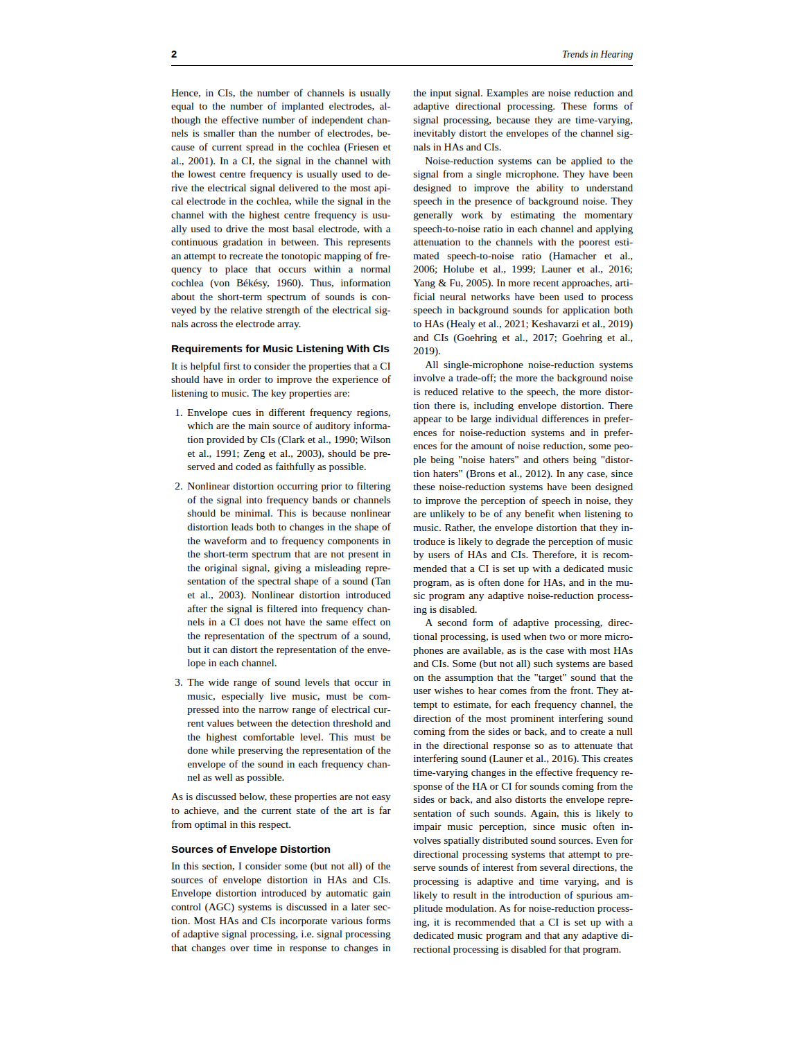2 Trends in Hearing
Hence, in CIs, the number of channels is usually equal to the number of implanted electrodes, although the effective number of independent channels is smaller than the number of electrodes, because of current spread in the cochlea (Friesen et al., 2001). In a CI, the signal in the channel with the lowest centre frequency is usually used to derive the electrical signal delivered to the most apical electrode in the cochlea, while the signal in the channel with the highest centre frequency is usually used to drive the most basal electrode, with a continuous gradation in between. This represents an attempt to recreate the tonotopic mapping of frequency to place that occurs within a normal cochlea (von Békésy, 1960). Thus, information about the short-term spectrum of sounds is conveyed by the relative strength of the electrical signals across the electrode array.
Requirements for Music Listening With CIs
It is helpful first to consider the properties that a CI should have in order to improve the experience of listening to music. The key properties are:
Envelope cues in different frequency regions, which are the main source of auditory information provided by CIs (Clark et al., 1990; Wilson et al., 1991; Zeng et al., 2003), should be preserved and coded as faithfully as possible.
Nonlinear distortion occurring prior to filtering of the signal into frequency bands or channels should be minimal. This is because nonlinear distortion leads both to changes in the shape of the waveform and to frequency components in the short-term spectrum that are not present in the original signal, giving a misleading representation of the spectral shape of a sound (Tan et al., 2003). Nonlinear distortion introduced after the signal is filtered into frequency channels in a CI does not have the same effect on the representation of the spectrum of a sound, but it can distort the representation of the envelope in each channel.
The wide range of sound levels that occur in music, especially live music, must be compressed into the narrow range of electrical current values between the detection threshold and the highest comfortable level. This must be done while preserving the representation of the envelope of the sound in each frequency channel as well as possible.
As is discussed below, these properties are not easy to achieve, and the current state of the art is far from optimal in this respect.
Sources of Envelope Distortion
In this section, I consider some (but not all) of the sources of envelope distortion in HAs and CIs. Envelope distortion introduced by automatic gain control (AGC) systems is discussed in a later section. Most HAs and CIs incorporate various forms of adaptive signal processing, i.e. signal processing that changes over time in response to changes in the input signal. Examples are noise reduction and adaptive directional processing. These forms of signal processing, because they are time-varying, inevitably distort the envelopes of the channel signals in HAs and CIs.
Noise-reduction systems can be applied to the signal from a single microphone. They have been designed to improve the ability to understand speech in the presence of background noise. They generally work by estimating the momentary speech-to-noise ratio in each channel and applying attenuation to the channels with the poorest estimated speech-to-noise ratio (Hamacher et al., 2006; Holube et al., 1999; Launer et al., 2016; Yang & Fu, 2005). In more recent approaches, artificial neural networks have been used to process speech in background sounds for application both to HAs (Healy et al., 2021; Keshavarzi et al., 2019) and CIs (Goehring et al., 2017; Goehring et al., 2019).
All single-microphone noise-reduction systems involve a trade-off; the more the background noise is reduced relative to the speech, the more distortion there is, including envelope distortion. There appear to be large individual differences in preferences for noise-reduction systems and in preferences for the amount of noise reduction, some people being "noise haters" and others being "distortion haters" (Brons et al., 2012). In any case, since these noise-reduction systems have been designed to improve the perception of speech in noise, they are unlikely to be of any benefit when listening to music. Rather, the envelope distortion that they introduce is likely to degrade the perception of music by users of HAs and CIs. Therefore, it is recommended that a CI is set up with a dedicated music program, as is often done for HAs, and in the music program any adaptive noise-reduction processing is disabled.
A second form of adaptive processing, directional processing, is used when two or more microphones are available, as is the case with most HAs and CIs. Some (but not all) such systems are based on the assumption that the "target" sound that the user wishes to hear comes from the front. They attempt to estimate, for each frequency channel, the direction of the most prominent interfering sound coming from the sides or back, and to create a null in the directional response so as to attenuate that interfering sound (Launer et al., 2016). This creates time-varying changes in the effective frequency response of the HA or CI for sounds coming from the sides or back, and also distorts the envelope representation of such sounds. Again, this is likely to impair music perception, since music often involves spatially distributed sound sources. Even for directional processing systems that attempt to preserve sounds of interest from several directions, the processing is adaptive and time varying, and is likely to result in the introduction of spurious amplitude modulation. As for noise-reduction processing, it is recommended that a CI is set up with a dedicated music program and that any adaptive directional processing is disabled for that program.